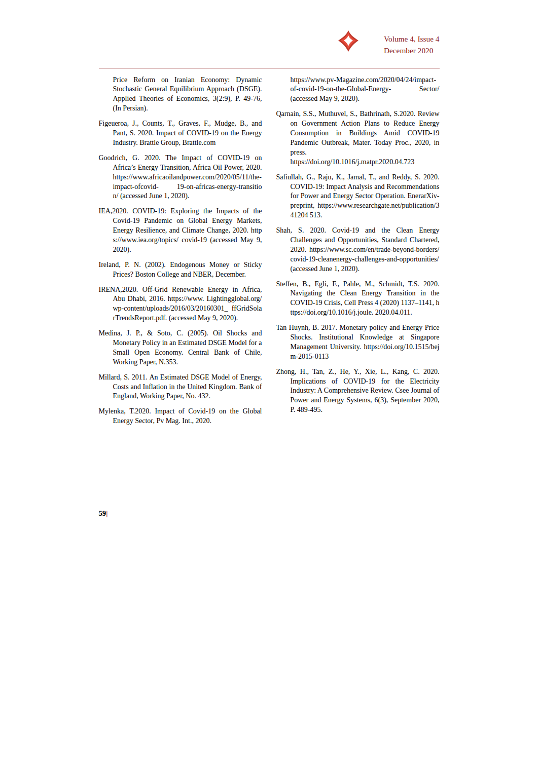Volume 4, Issue 4
December 2020
Price Reform on Iranian Economy: Dynamic Stochastic General Equilibrium Approach (DSGE). Applied Theories of Economics, 3(2:9), P. 49-76, (In Persian).
Figeueroa, J., Counts, T., Graves, F., Mudge, B., and Pant, S. 2020. Impact of COVID-19 on the Energy Industry. Brattle Group, Brattle.com
Goodrich, G. 2020. The Impact of COVID-19 on Africa’s Energy Transition, Africa Oil Power, 2020. https://www.africaoilandpower.com/2020/05/11/the-impact-ofcovid- 19-on-africas-energy-transition/ (accessed June 1, 2020).
IEA,2020. COVID-19: Exploring the Impacts of the Covid-19 Pandemic on Global Energy Markets, Energy Resilience, and Climate Change, 2020. https://www.iea.org/topics/ covid-19 (accessed May 9, 2020).
Ireland, P. N. (2002). Endogenous Money or Sticky Prices? Boston College and NBER, December.
IRENA,2020. Off-Grid Renewable Energy in Africa, Abu Dhabi, 2016. https://www. Lightingglobal.org/wp-content/uploads/2016/03/20160301_ ffGridSolarTrendsReport.pdf. (accessed May 9, 2020).
Medina, J. P., & Soto, C. (2005). Oil Shocks and Monetary Policy in an Estimated DSGE Model for a Small Open Economy. Central Bank of Chile, Working Paper, N.353.
Millard, S. 2011. An Estimated DSGE Model of Energy, Costs and Inflation in the United Kingdom. Bank of England, Working Paper, No. 432.
Mylenka, T.2020. Impact of Covid-19 on the Global Energy Sector, Pv Mag. Int., 2020.
https://www.pv-Magazine.com/2020/04/24/impact-of-covid-19-on-the-Global-Energy- Sector/ (accessed May 9, 2020).
Qarnain, S.S., Muthuvel, S., Bathrinath, S.2020. Review on Government Action Plans to Reduce Energy Consumption in Buildings Amid COVID-19 Pandemic Outbreak, Mater. Today Proc., 2020, in press.
https://doi.org/10.1016/j.matpr.2020.04.723
Safiullah, G., Raju, K., Jamal, T., and Reddy, S. 2020. COVID-19: Impact Analysis and Recommendations for Power and Energy Sector Operation. EnerarXiv-preprint, https://www.researchgate.net/publication/341204 513.
Shah, S. 2020. Covid-19 and the Clean Energy Challenges and Opportunities, Standard Chartered, 2020. https://www.sc.com/en/trade-beyond-borders/covid-19-cleanenergy-challenges-and-opportunities/ (accessed June 1, 2020).
Steffen, B., Egli, F., Pahle, M., Schmidt, T.S. 2020. Navigating the Clean Energy Transition in the COVID-19 Crisis, Cell Press 4 (2020) 1137–1141, https://doi.org/10.1016/j.joule. 2020.04.011.
Tan Huynh, B. 2017. Monetary policy and Energy Price Shocks. Institutional Knowledge at Singapore Management University. https://doi.org/10.1515/bejm-2015-0113
Zhong, H., Tan, Z., He, Y., Xie, L., Kang, C. 2020. Implications of COVID-19 for the Electricity Industry: A Comprehensive Review. Csee Journal of Power and Energy Systems, 6(3), September 2020, P. 489-495.
59|